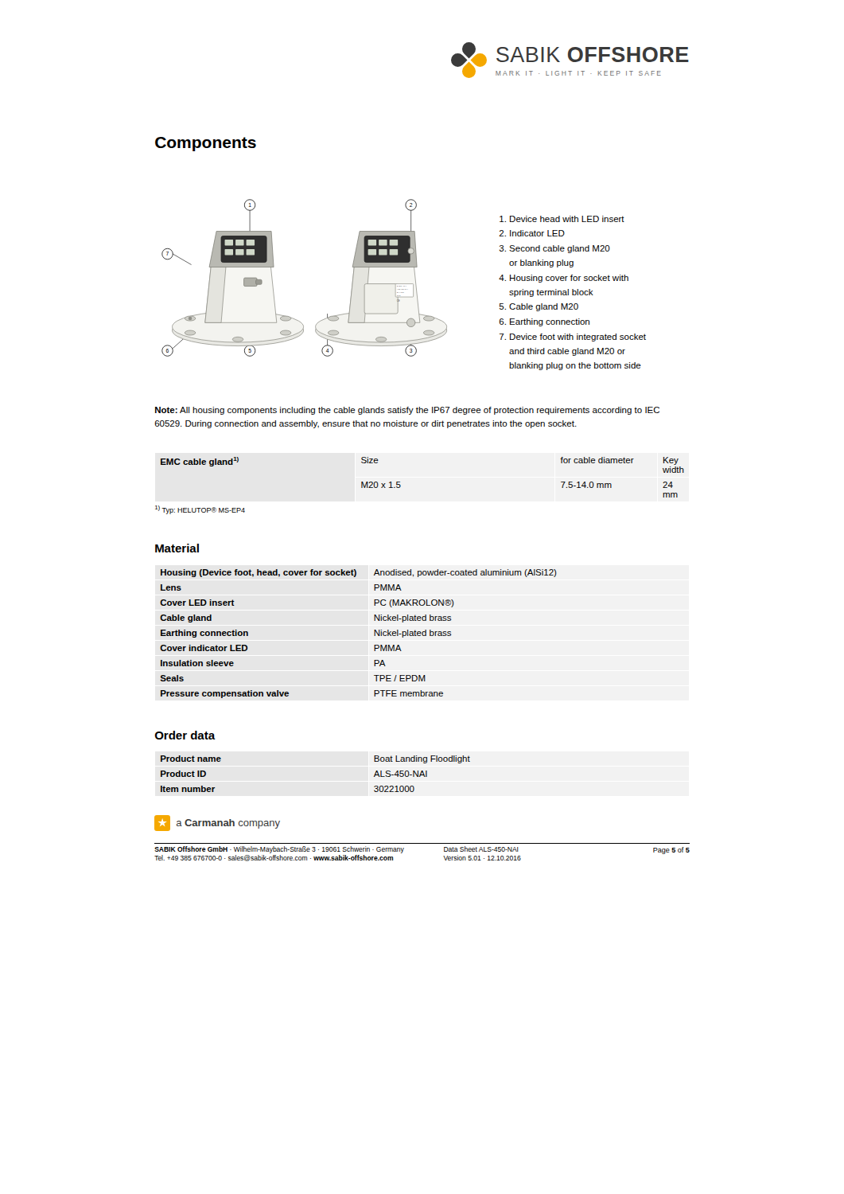SABIK OFFSHORE
MARK IT · LIGHT IT · KEEP IT SAFE
Components
1 2 7 6 5 4 3 SABIK, NAI ALS-450-NAI 24 V DC IP67 CE
Device head with LED insert
Indicator LED
Second cable gland M20
or blanking plug
Housing cover for socket with
spring terminal block
Cable gland M20
Earthing connection
Device foot with integrated socket
and third cable gland M20 or
blanking plug on the bottom side
Note: All housing components including the cable glands satisfy the IP67 degree of protection requirements according to IEC 60529. During connection and assembly, ensure that no moisture or dirt penetrates into the open socket.
| EMC cable gland 1) | Size | for cable diameter | Key width |
| M20 x 1.5 | 7.5-14.0 mm | 24 mm |
1) Typ: HELUTOP® MS-EP4
Material
| Housing (Device foot, head, cover for socket) | Anodised, powder-coated aluminium (AlSi12) |
| Lens | PMMA |
| Cover LED insert | PC (MAKROLON®) |
| Cable gland | Nickel-plated brass |
| Earthing connection | Nickel-plated brass |
| Cover indicator LED | PMMA |
| Insulation sleeve | PA |
| Seals | TPE / EPDM |
| Pressure compensation valve | PTFE membrane |
Order data
| Product name | Boat Landing Floodlight |
| Product ID | ALS-450-NAI |
| Item number | 30221000 |
a Carmanah company
SABIK Offshore GmbH · Wilhelm-Maybach-Straße 3 · 19061 Schwerin · Germany
Tel. +49 385 676700-0 · sales@sabik-offshore.com · www.sabik-offshore.com
Data Sheet ALS-450-NAI
Version 5.01 · 12.10.2016
Page 5 of 5